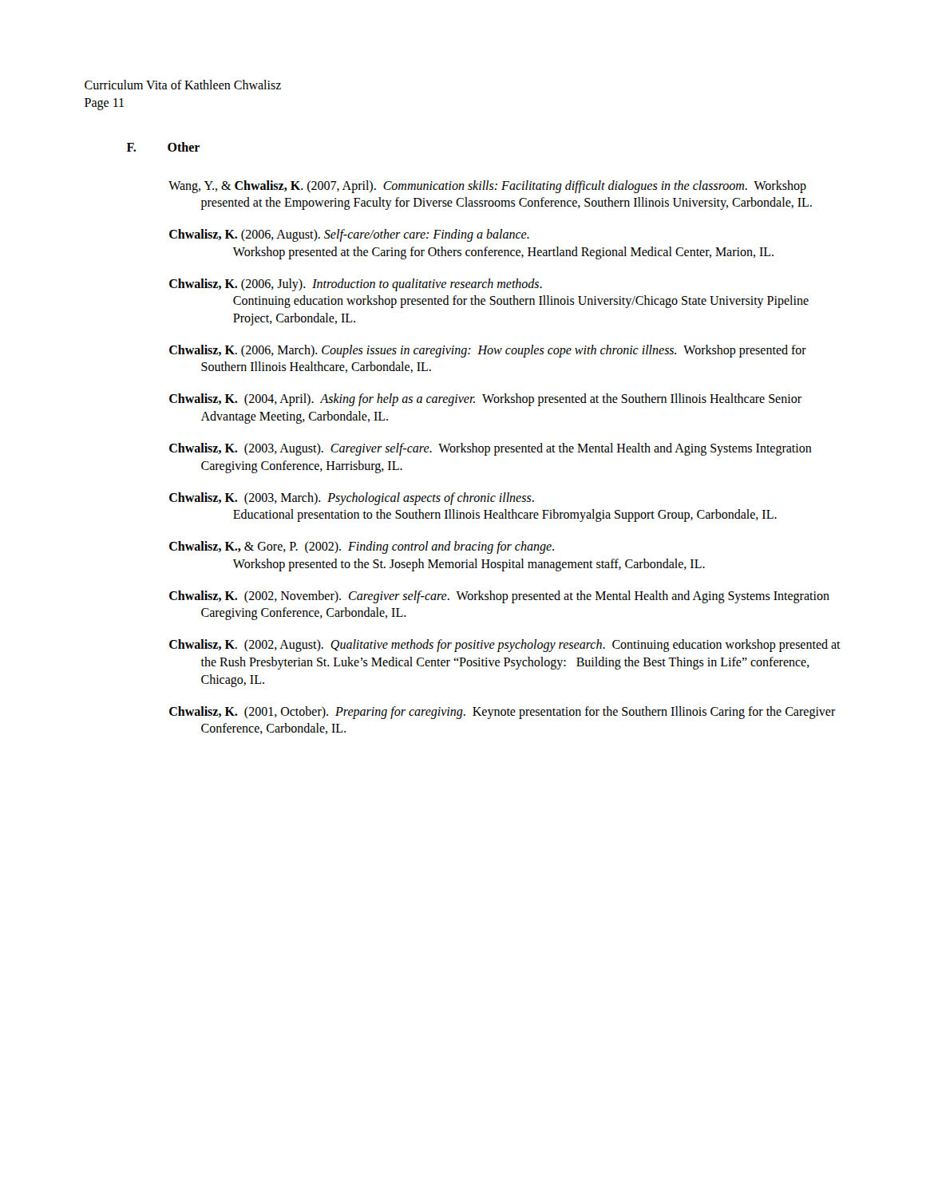Curriculum Vita of Kathleen Chwalisz
Page 11
F. Other
Wang, Y., & Chwalisz, K. (2007, April). Communication skills: Facilitating difficult dialogues in the classroom. Workshop presented at the Empowering Faculty for Diverse Classrooms Conference, Southern Illinois University, Carbondale, IL.
Chwalisz, K. (2006, August). Self-care/other care: Finding a balance. Workshop presented at the Caring for Others conference, Heartland Regional Medical Center, Marion, IL.
Chwalisz, K. (2006, July). Introduction to qualitative research methods. Continuing education workshop presented for the Southern Illinois University/Chicago State University Pipeline Project, Carbondale, IL.
Chwalisz, K. (2006, March). Couples issues in caregiving: How couples cope with chronic illness. Workshop presented for Southern Illinois Healthcare, Carbondale, IL.
Chwalisz, K. (2004, April). Asking for help as a caregiver. Workshop presented at the Southern Illinois Healthcare Senior Advantage Meeting, Carbondale, IL.
Chwalisz, K. (2003, August). Caregiver self-care. Workshop presented at the Mental Health and Aging Systems Integration Caregiving Conference, Harrisburg, IL.
Chwalisz, K. (2003, March). Psychological aspects of chronic illness. Educational presentation to the Southern Illinois Healthcare Fibromyalgia Support Group, Carbondale, IL.
Chwalisz, K., & Gore, P. (2002). Finding control and bracing for change. Workshop presented to the St. Joseph Memorial Hospital management staff, Carbondale, IL.
Chwalisz, K. (2002, November). Caregiver self-care. Workshop presented at the Mental Health and Aging Systems Integration Caregiving Conference, Carbondale, IL.
Chwalisz, K. (2002, August). Qualitative methods for positive psychology research. Continuing education workshop presented at the Rush Presbyterian St. Luke’s Medical Center “Positive Psychology: Building the Best Things in Life” conference, Chicago, IL.
Chwalisz, K. (2001, October). Preparing for caregiving. Keynote presentation for the Southern Illinois Caring for the Caregiver Conference, Carbondale, IL.